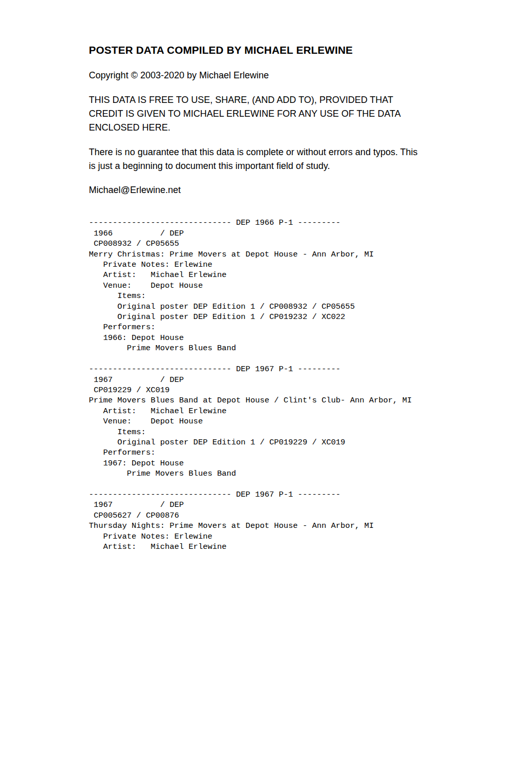POSTER DATA COMPILED BY MICHAEL ERLEWINE
Copyright © 2003-2020 by Michael Erlewine
THIS DATA IS FREE TO USE, SHARE, (AND ADD TO), PROVIDED THAT CREDIT IS GIVEN TO MICHAEL ERLEWINE FOR ANY USE OF THE DATA ENCLOSED HERE.
There is no guarantee that this data is complete or without errors and typos. This is just a beginning to document this important field of study.
Michael@Erlewine.net
------------------------------ DEP 1966 P-1 ---------
 1966          / DEP  
 CP008932 / CP05655
Merry Christmas: Prime Movers at Depot House - Ann Arbor, MI
   Private Notes: Erlewine
   Artist:   Michael Erlewine
   Venue:    Depot House
      Items:
      Original poster DEP Edition 1 / CP008932 / CP05655
      Original poster DEP Edition 1 / CP019232 / XC022
   Performers:
   1966: Depot House
        Prime Movers Blues Band

------------------------------ DEP 1967 P-1 ---------
 1967          / DEP  
 CP019229 / XC019
Prime Movers Blues Band at Depot House / Clint's Club- Ann Arbor, MI
   Artist:   Michael Erlewine
   Venue:    Depot House
      Items:
      Original poster DEP Edition 1 / CP019229 / XC019
   Performers:
   1967: Depot House
        Prime Movers Blues Band

------------------------------ DEP 1967 P-1 ---------
 1967          / DEP  
 CP005627 / CP00876
Thursday Nights: Prime Movers at Depot House - Ann Arbor, MI
   Private Notes: Erlewine
   Artist:   Michael Erlewine